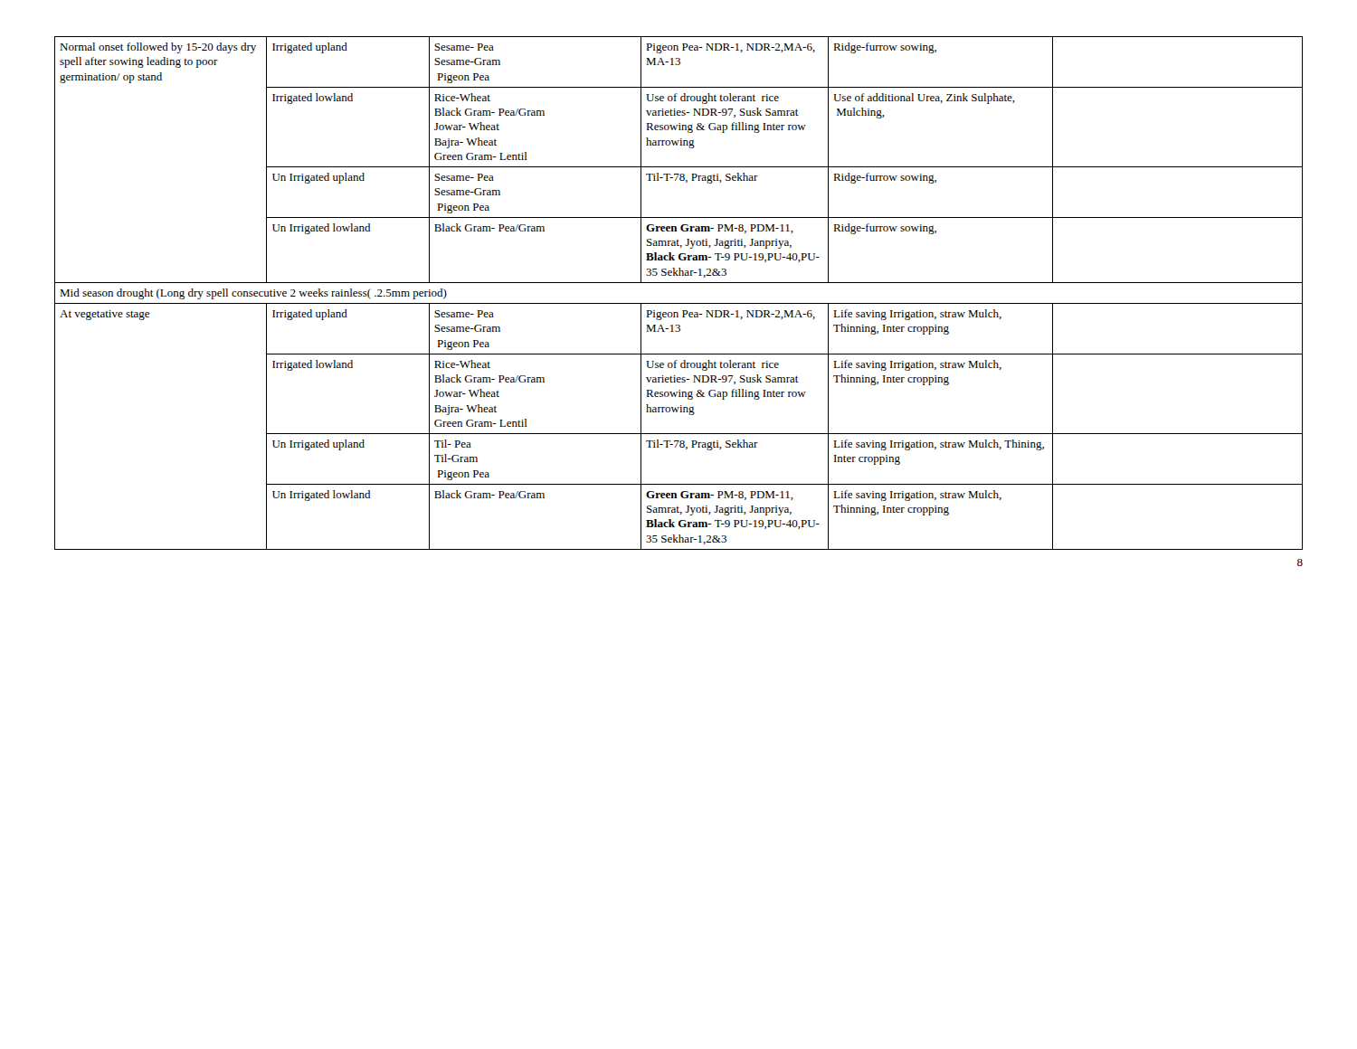| Normal onset followed by 15-20 days dry spell after sowing leading to poor germination/ op stand | Irrigated upland | Sesame- Pea Sesame-Gram Pigeon Pea | Pigeon Pea- NDR-1, NDR-2,MA-6, MA-13 | Ridge-furrow sowing, | |
| Irrigated lowland | Rice-Wheat Black Gram- Pea/Gram Jowar- Wheat Bajra- Wheat Green Gram- Lentil | Use of drought tolerant rice varieties- NDR-97, Susk Samrat Resowing & Gap filling Inter row harrowing | Use of additional Urea, Zink Sulphate, Mulching, | |
| Un Irrigated upland | Sesame- Pea Sesame-Gram Pigeon Pea | Til-T-78, Pragti, Sekhar | Ridge-furrow sowing, | |
| Un Irrigated lowland | Black Gram- Pea/Gram | Green Gram - PM-8, PDM-11, Samrat, Jyoti, Jagriti, Janpriya, Black Gram - T-9 PU-19,PU-40,PU-35 Sekhar-1,2&3 | Ridge-furrow sowing, | |
| Mid season drought (Long dry spell consecutive 2 weeks rainless( .2.5mm period) |
| At vegetative stage | Irrigated upland | Sesame- Pea Sesame-Gram Pigeon Pea | Pigeon Pea- NDR-1, NDR-2,MA-6, MA-13 | Life saving Irrigation, straw Mulch, Thinning, Inter cropping | |
| Irrigated lowland | Rice-Wheat Black Gram- Pea/Gram Jowar- Wheat Bajra- Wheat Green Gram- Lentil | Use of drought tolerant rice varieties- NDR-97, Susk Samrat Resowing & Gap filling Inter row harrowing | Life saving Irrigation, straw Mulch, Thinning, Inter cropping | |
| Un Irrigated upland | Til- Pea Til-Gram Pigeon Pea | Til-T-78, Pragti, Sekhar | Life saving Irrigation, straw Mulch, Thining, Inter cropping | |
| Un Irrigated lowland | Black Gram- Pea/Gram | Green Gram - PM-8, PDM-11, Samrat, Jyoti, Jagriti, Janpriya, Black Gram - T-9 PU-19,PU-40,PU-35 Sekhar-1,2&3 | Life saving Irrigation, straw Mulch, Thinning, Inter cropping | |
8